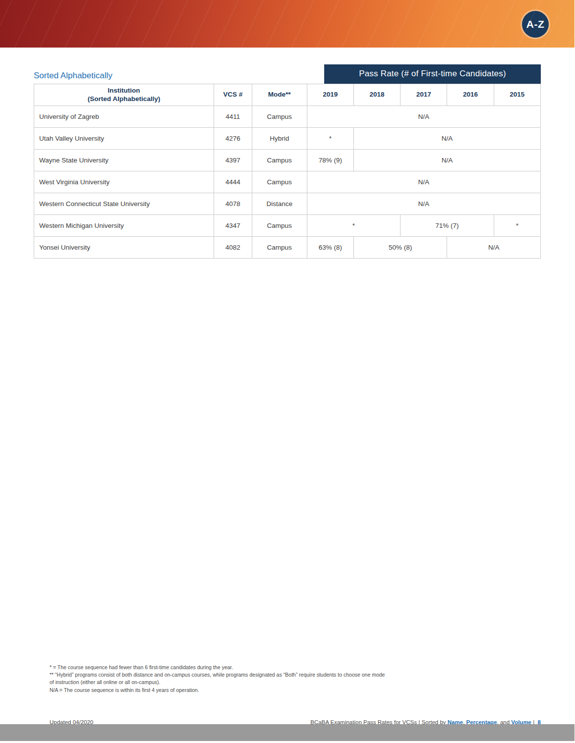A-Z
Sorted Alphabetically
Pass Rate (# of First-time Candidates)
| Institution (Sorted Alphabetically) | VCS # | Mode** | 2019 | 2018 | 2017 | 2016 | 2015 |
| --- | --- | --- | --- | --- | --- | --- | --- |
| University of Zagreb | 4411 | Campus | N/A |
| Utah Valley University | 4276 | Hybrid | * | N/A |
| Wayne State University | 4397 | Campus | 78% (9) | N/A |
| West Virginia University | 4444 | Campus | N/A |
| Western Connecticut State University | 4078 | Distance | N/A |
| Western Michigan University | 4347 | Campus | * | 71% (7) | * |
| Yonsei University | 4082 | Campus | 63% (8) | 50% (8) | N/A |
* = The course sequence had fewer than 6 first-time candidates during the year.
** “Hybrid” programs consist of both distance and on-campus courses, while programs designated as “Both” require students to choose one mode
of instruction (either all online or all on-campus).
N/A = The course sequence is within its first 4 years of operation.
Updated 04/2020
BCaBA Examination Pass Rates for VCSs | Sorted by Name, Percentage, and Volume | 8